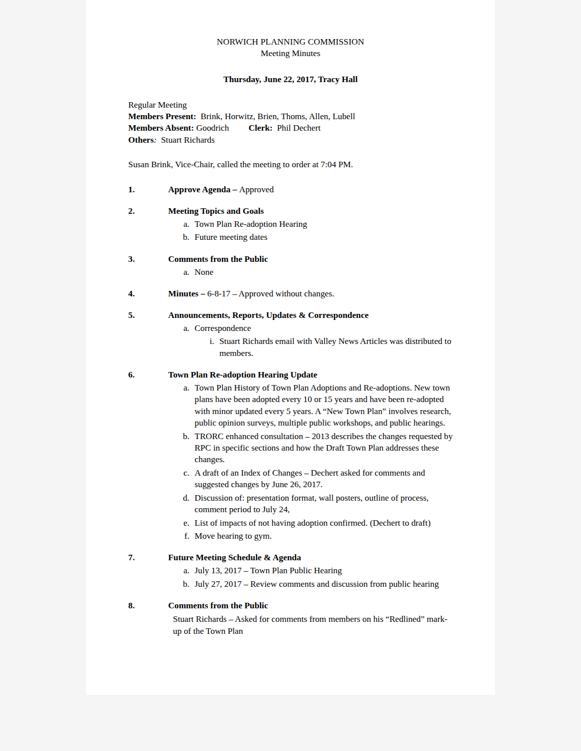NORWICH PLANNING COMMISSION
Meeting Minutes
Thursday, June 22, 2017, Tracy Hall
Regular Meeting
Members Present: Brink, Horwitz, Brien, Thoms, Allen, Lubell
Members Absent: Goodrich Clerk: Phil Dechert
Others: Stuart Richards
Susan Brink, Vice-Chair, called the meeting to order at 7:04 PM.
1. Approve Agenda – Approved
2. Meeting Topics and Goals
Town Plan Re-adoption Hearing
Future meeting dates
3. Comments from the Public
None
4. Minutes – 6-8-17 – Approved without changes.
5. Announcements, Reports, Updates & Correspondence
Correspondence
Stuart Richards email with Valley News Articles was distributed to members.
6. Town Plan Re-adoption Hearing Update
Town Plan History of Town Plan Adoptions and Re-adoptions. New town plans have been adopted every 10 or 15 years and have been re-adopted with minor updated every 5 years. A “New Town Plan” involves research, public opinion surveys, multiple public workshops, and public hearings.
TRORC enhanced consultation – 2013 describes the changes requested by RPC in specific sections and how the Draft Town Plan addresses these changes.
A draft of an Index of Changes – Dechert asked for comments and suggested changes by June 26, 2017.
Discussion of: presentation format, wall posters, outline of process, comment period to July 24,
List of impacts of not having adoption confirmed. (Dechert to draft)
Move hearing to gym.
7. Future Meeting Schedule & Agenda
July 13, 2017 – Town Plan Public Hearing
July 27, 2017 – Review comments and discussion from public hearing
8. Comments from the Public
Stuart Richards – Asked for comments from members on his “Redlined” mark-up of the Town Plan